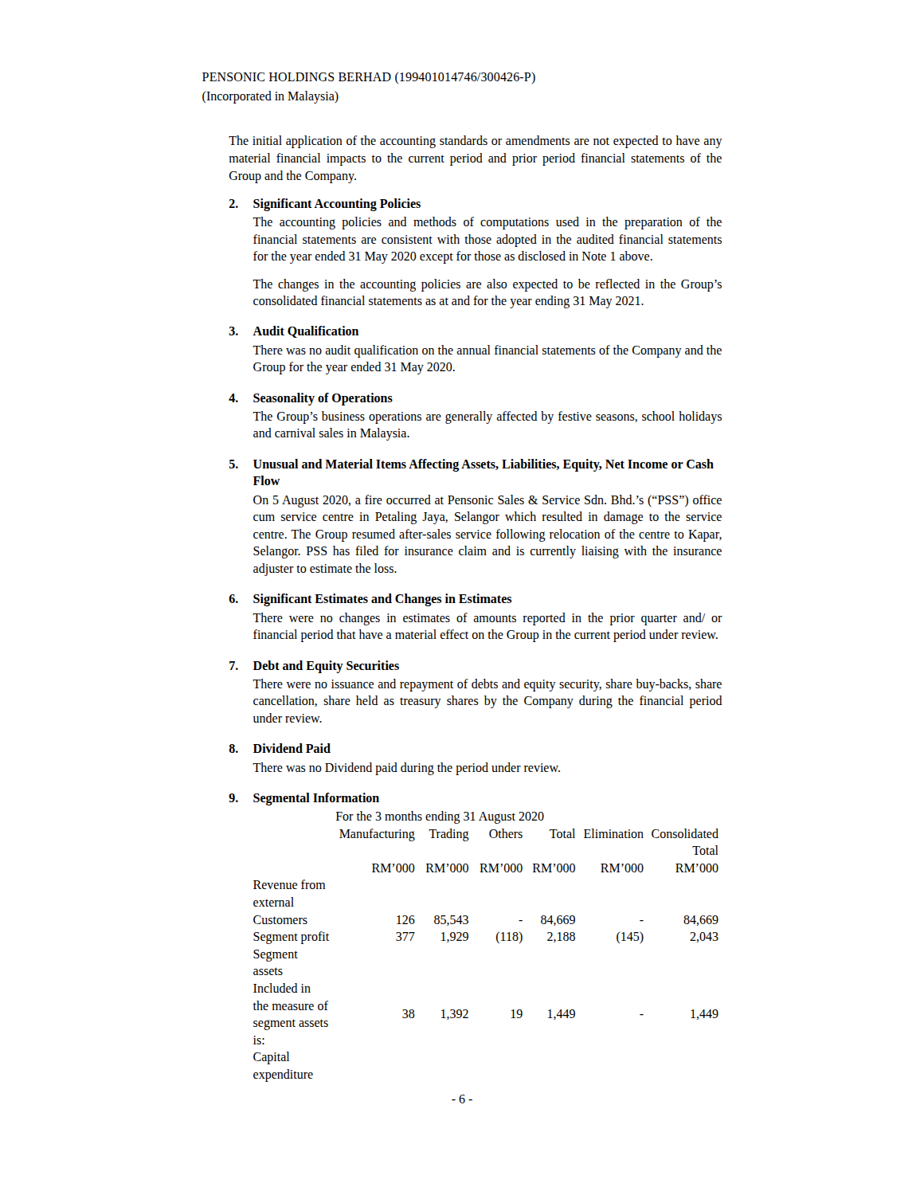PENSONIC HOLDINGS BERHAD (199401014746/300426-P)
(Incorporated in Malaysia)
The initial application of the accounting standards or amendments are not expected to have any material financial impacts to the current period and prior period financial statements of the Group and the Company.
2. Significant Accounting Policies
The accounting policies and methods of computations used in the preparation of the financial statements are consistent with those adopted in the audited financial statements for the year ended 31 May 2020 except for those as disclosed in Note 1 above.
The changes in the accounting policies are also expected to be reflected in the Group’s consolidated financial statements as at and for the year ending 31 May 2021.
3. Audit Qualification
There was no audit qualification on the annual financial statements of the Company and the Group for the year ended 31 May 2020.
4. Seasonality of Operations
The Group’s business operations are generally affected by festive seasons, school holidays and carnival sales in Malaysia.
5. Unusual and Material Items Affecting Assets, Liabilities, Equity, Net Income or Cash Flow
On 5 August 2020, a fire occurred at Pensonic Sales & Service Sdn. Bhd.’s (“PSS”) office cum service centre in Petaling Jaya, Selangor which resulted in damage to the service centre. The Group resumed after-sales service following relocation of the centre to Kapar, Selangor. PSS has filed for insurance claim and is currently liaising with the insurance adjuster to estimate the loss.
6. Significant Estimates and Changes in Estimates
There were no changes in estimates of amounts reported in the prior quarter and/ or financial period that have a material effect on the Group in the current period under review.
7. Debt and Equity Securities
There were no issuance and repayment of debts and equity security, share buy-backs, share cancellation, share held as treasury shares by the Company during the financial period under review.
8. Dividend Paid
There was no Dividend paid during the period under review.
9. Segmental Information
| | For the 3 months ending 31 August 2020 | | |
| | Manufacturing | Trading | Others | Total | Elimination | Consolidated |
| | | | | | | Total |
| | RM’000 | RM’000 | RM’000 | RM’000 | RM’000 | RM’000 |
| Revenue from external Customers | 126 | 85,543 | - | 84,669 | - | 84,669 |
| Segment profit | 377 | 1,929 | (118) | 2,188 | (145) | 2,043 |
| Segment assets Included in the measure of segment assets is: Capital expenditure | 38 | 1,392 | 19 | 1,449 | - | 1,449 |
- 6 -